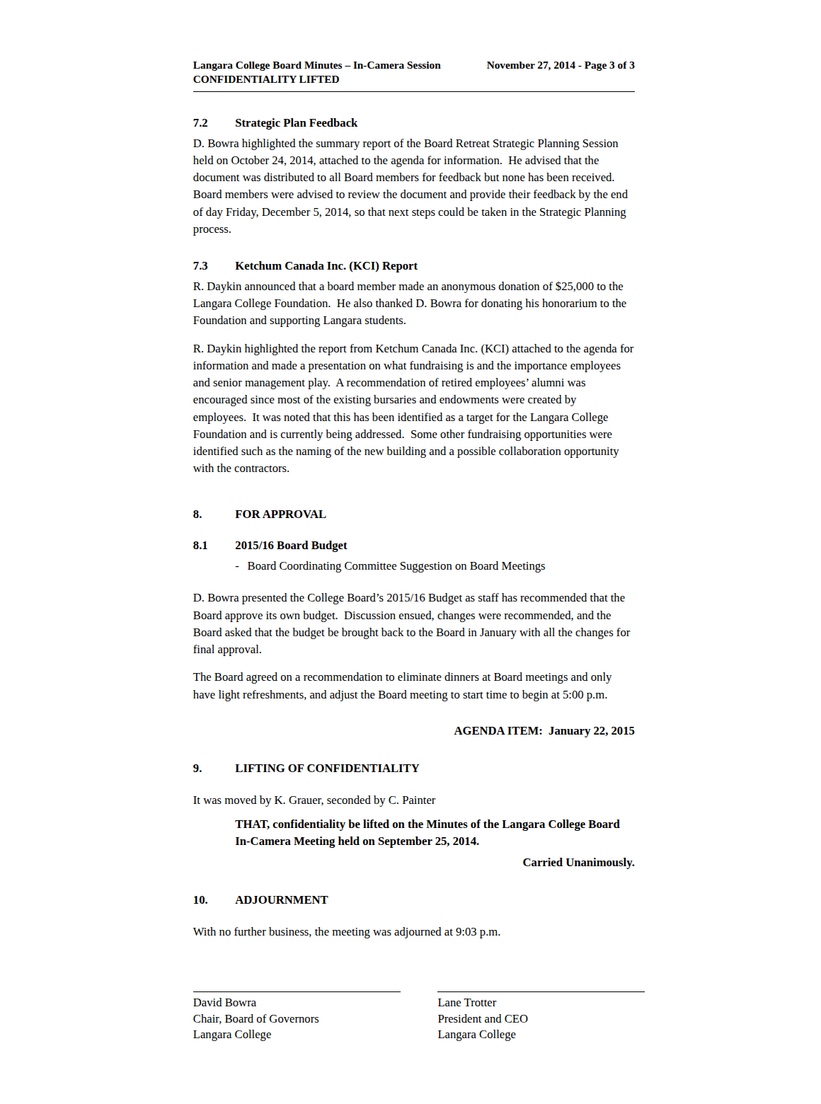Langara College Board Minutes – In-Camera Session
CONFIDENTIALITY LIFTED
November 27, 2014 - Page 3 of 3
7.2 Strategic Plan Feedback
D. Bowra highlighted the summary report of the Board Retreat Strategic Planning Session held on October 24, 2014, attached to the agenda for information. He advised that the document was distributed to all Board members for feedback but none has been received. Board members were advised to review the document and provide their feedback by the end of day Friday, December 5, 2014, so that next steps could be taken in the Strategic Planning process.
7.3 Ketchum Canada Inc. (KCI) Report
R. Daykin announced that a board member made an anonymous donation of $25,000 to the Langara College Foundation. He also thanked D. Bowra for donating his honorarium to the Foundation and supporting Langara students.
R. Daykin highlighted the report from Ketchum Canada Inc. (KCI) attached to the agenda for information and made a presentation on what fundraising is and the importance employees and senior management play. A recommendation of retired employees’ alumni was encouraged since most of the existing bursaries and endowments were created by employees. It was noted that this has been identified as a target for the Langara College Foundation and is currently being addressed. Some other fundraising opportunities were identified such as the naming of the new building and a possible collaboration opportunity with the contractors.
8. FOR APPROVAL
8.12015/16 Board Budget
-Board Coordinating Committee Suggestion on Board Meetings
D. Bowra presented the College Board’s 2015/16 Budget as staff has recommended that the Board approve its own budget. Discussion ensued, changes were recommended, and the Board asked that the budget be brought back to the Board in January with all the changes for final approval.
The Board agreed on a recommendation to eliminate dinners at Board meetings and only have light refreshments, and adjust the Board meeting to start time to begin at 5:00 p.m.
AGENDA ITEM: January 22, 2015
9. LIFTING OF CONFIDENTIALITY
It was moved by K. Grauer, seconded by C. Painter
THAT, confidentiality be lifted on the Minutes of the Langara College Board In-Camera Meeting held on September 25, 2014.
Carried Unanimously.
10. ADJOURNMENT
With no further business, the meeting was adjourned at 9:03 p.m.
David Bowra
Chair, Board of Governors
Langara College
Lane Trotter
President and CEO
Langara College